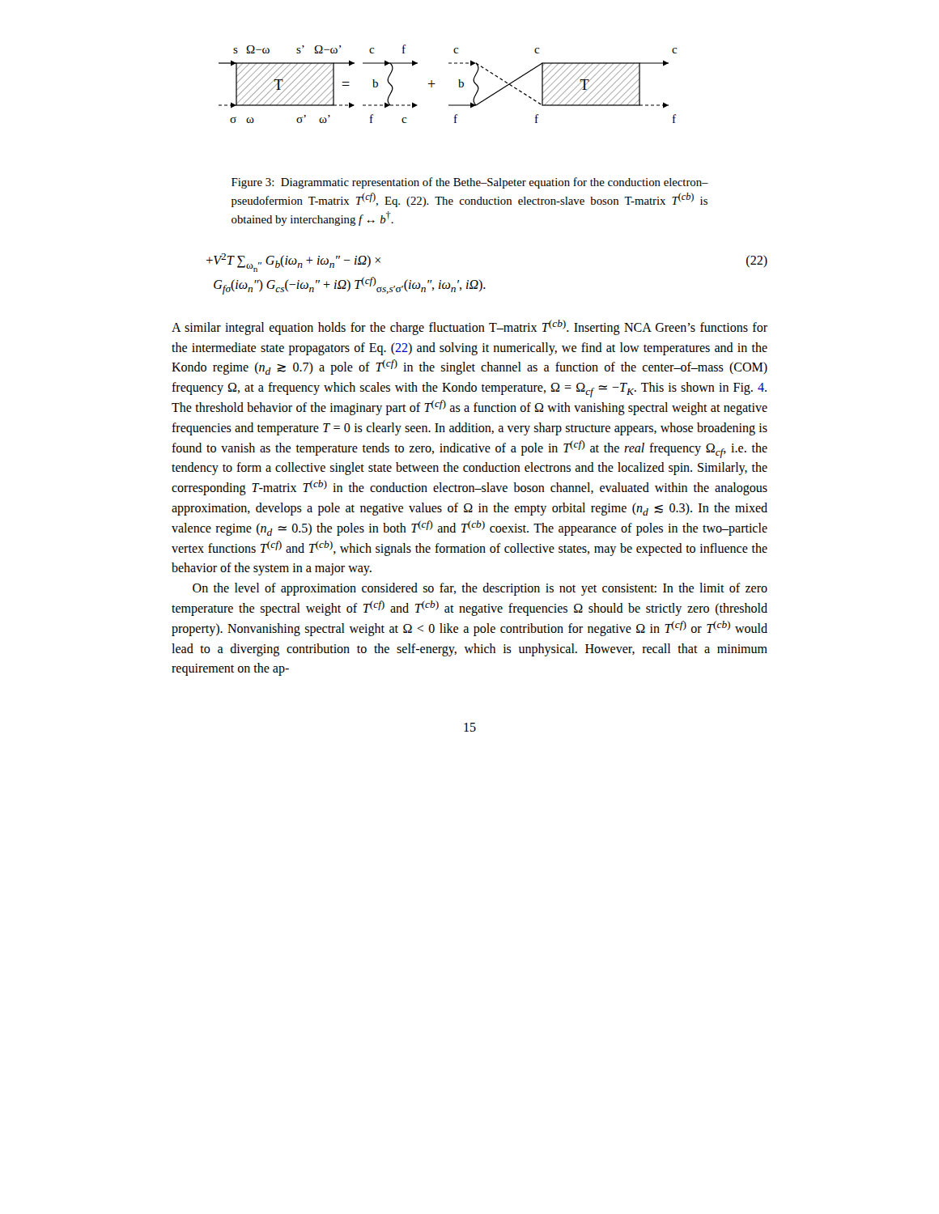s Ω−ω s’ Ω−ω’ c f c c c T = b + b T σ ω σ’ ω’ f c f f f
Figure 3: Diagrammatic representation of the Bethe–Salpeter equation for the conduction electron–pseudofermion T-matrix T(cf), Eq. (22). The conduction electron-slave boson T-matrix T(cb) is obtained by interchanging f ↔ b†.
| + | V 2 T ∑ ω n ″ G b ( iω n + iω n ″ − iΩ ) × | (22) |
| | G fσ ( iω n ″ ) G cs (− iω n ″ + iΩ ) T ( cf ) σ s , s ′σ′ ( iω n ″ , iω n ′ , iΩ ). | |
A similar integral equation holds for the charge fluctuation T–matrix T(cb). Inserting NCA Green’s functions for the intermediate state propagators of Eq. (22) and solving it numerically, we find at low temperatures and in the Kondo regime (nd ≳ 0.7) a pole of T(cf) in the singlet channel as a function of the center–of–mass (COM) frequency Ω, at a frequency which scales with the Kondo temperature, Ω = Ωcf ≃ −TK. This is shown in Fig. 4. The threshold behavior of the imaginary part of T(cf) as a function of Ω with vanishing spectral weight at negative frequencies and temperature T = 0 is clearly seen. In addition, a very sharp structure appears, whose broadening is found to vanish as the temperature tends to zero, indicative of a pole in T(cf) at the real frequency Ωcf, i.e. the tendency to form a collective singlet state between the conduction electrons and the localized spin. Similarly, the corresponding T-matrix T(cb) in the conduction electron–slave boson channel, evaluated within the analogous approximation, develops a pole at negative values of Ω in the empty orbital regime (nd ≲ 0.3). In the mixed valence regime (nd ≃ 0.5) the poles in both T(cf) and T(cb) coexist. The appearance of poles in the two–particle vertex functions T(cf) and T(cb), which signals the formation of collective states, may be expected to influence the behavior of the system in a major way.
On the level of approximation considered so far, the description is not yet consistent: In the limit of zero temperature the spectral weight of T(cf) and T(cb) at negative frequencies Ω should be strictly zero (threshold property). Nonvanishing spectral weight at Ω < 0 like a pole contribution for negative Ω in T(cf) or T(cb) would lead to a diverging contribution to the self-energy, which is unphysical. However, recall that a minimum requirement on the ap-
15